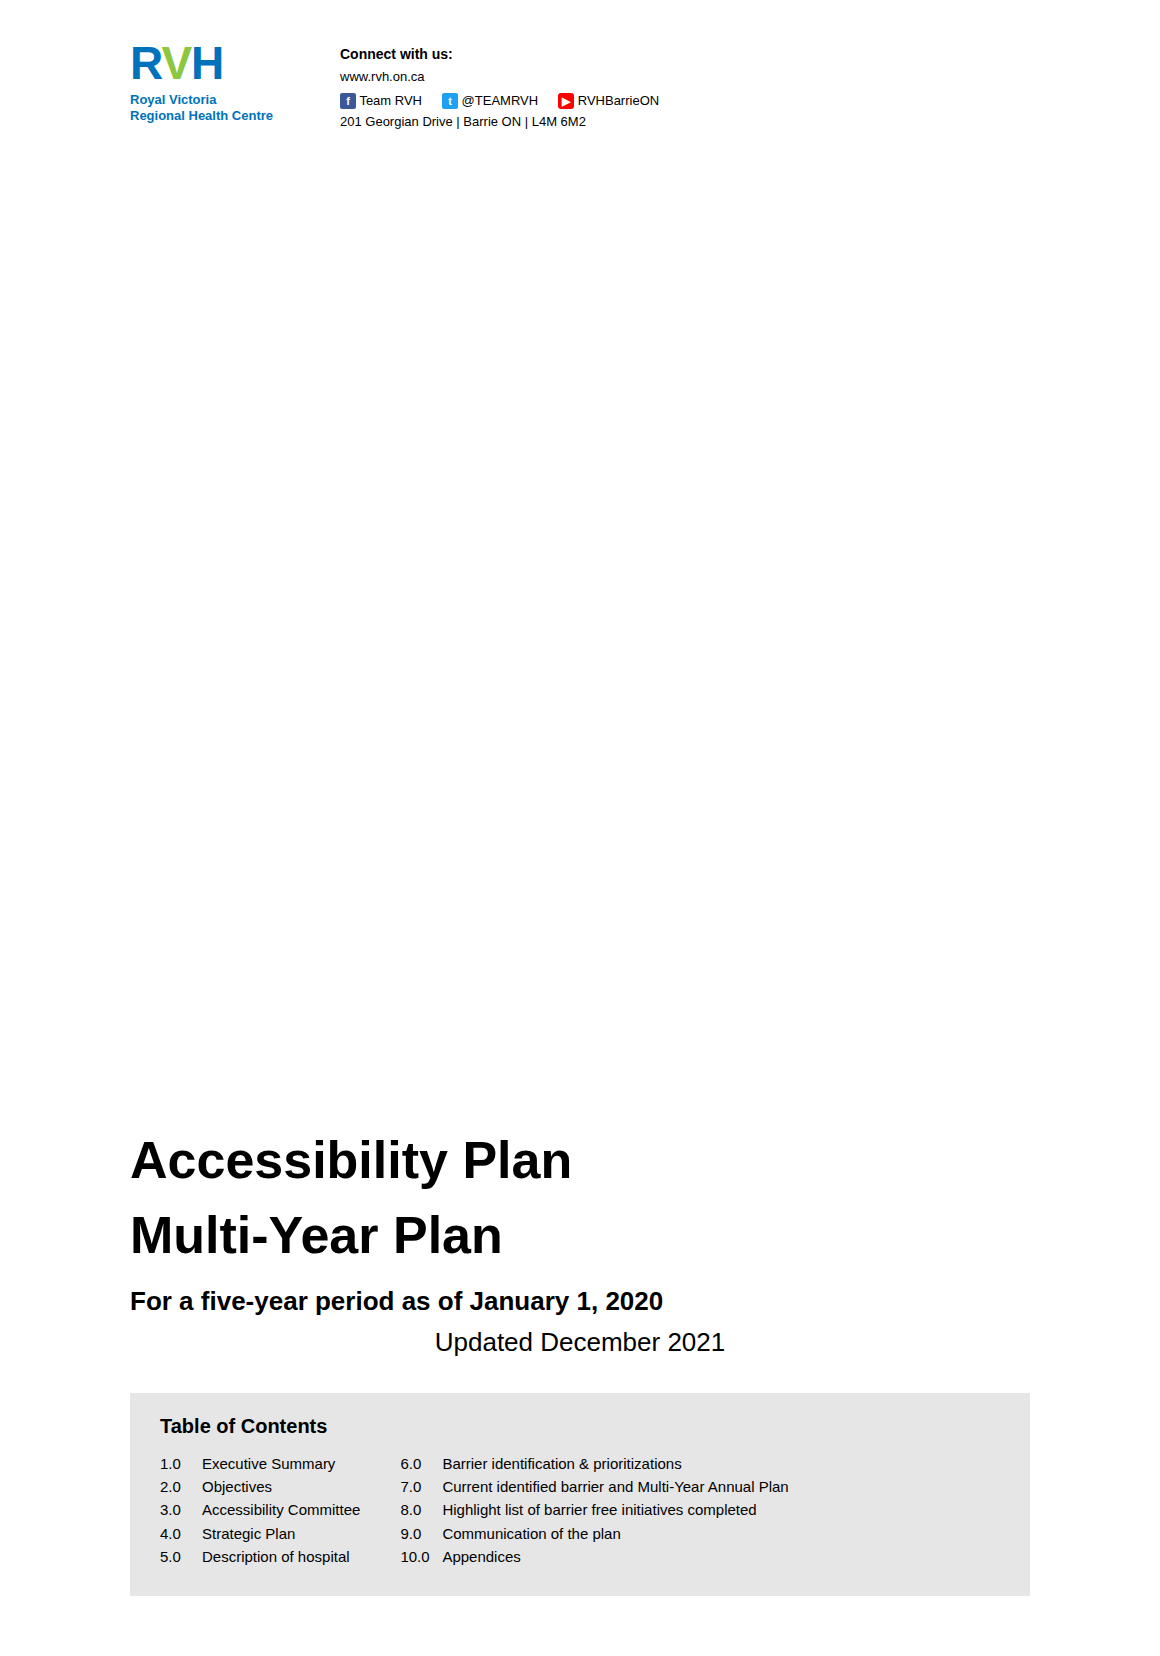RVH
Royal Victoria
Regional Health Centre
Connect with us:
www.rvh.on.ca
f Team RVH t @TEAMRVH ▶ RVHBarrieON
201 Georgian Drive | Barrie ON | L4M 6M2
Accessibility PlanMulti-Year Plan
For a five-year period as of January 1, 2020
Updated December 2021
Table of Contents
1.0 Executive Summary
2.0 Objectives
3.0 Accessibility Committee
4.0 Strategic Plan
5.0 Description of hospital
6.0 Barrier identification & prioritizations
7.0 Current identified barrier and Multi-Year Annual Plan
8.0 Highlight list of barrier free initiatives completed
9.0 Communication of the plan
10.0 Appendices